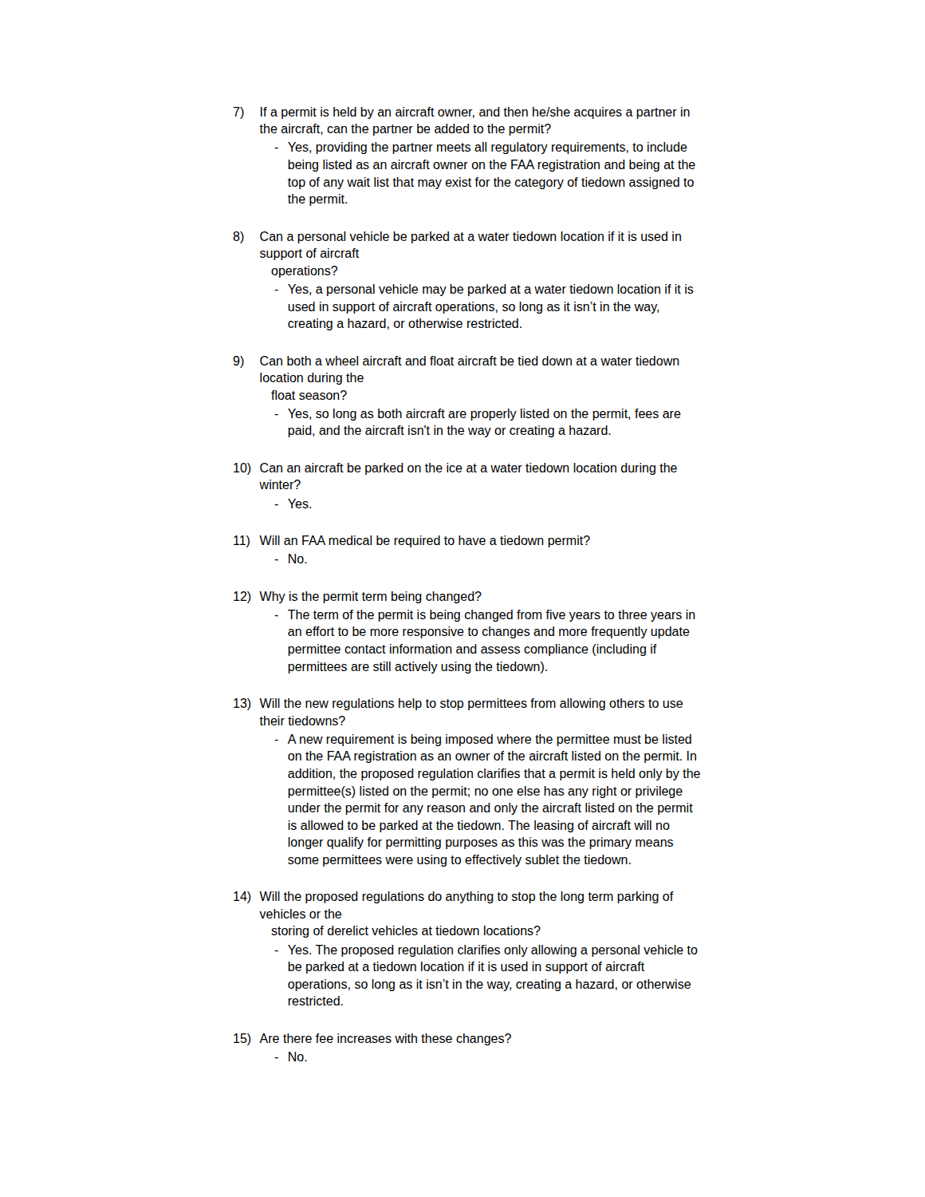7)
If a permit is held by an aircraft owner, and then he/she acquires a partner in the aircraft, can the partner be added to the permit?
-Yes, providing the partner meets all regulatory requirements, to include being listed as an aircraft owner on the FAA registration and being at the top of any wait list that may exist for the category of tiedown assigned to the permit.
8)
Can a personal vehicle be parked at a water tiedown location if it is used in support of aircraft operations?
-Yes, a personal vehicle may be parked at a water tiedown location if it is used in support of aircraft operations, so long as it isn’t in the way, creating a hazard, or otherwise restricted.
9)
Can both a wheel aircraft and float aircraft be tied down at a water tiedown location during the float season?
-Yes, so long as both aircraft are properly listed on the permit, fees are paid, and the aircraft isn't in the way or creating a hazard.
10)
Can an aircraft be parked on the ice at a water tiedown location during the winter?
-Yes.
11)
Will an FAA medical be required to have a tiedown permit?
-No.
12)
Why is the permit term being changed?
-The term of the permit is being changed from five years to three years in an effort to be more responsive to changes and more frequently update permittee contact information and assess compliance (including if permittees are still actively using the tiedown).
13)
Will the new regulations help to stop permittees from allowing others to use their tiedowns?
-A new requirement is being imposed where the permittee must be listed on the FAA registration as an owner of the aircraft listed on the permit. In addition, the proposed regulation clarifies that a permit is held only by the permittee(s) listed on the permit; no one else has any right or privilege under the permit for any reason and only the aircraft listed on the permit is allowed to be parked at the tiedown. The leasing of aircraft will no longer qualify for permitting purposes as this was the primary means some permittees were using to effectively sublet the tiedown.
14)
Will the proposed regulations do anything to stop the long term parking of vehicles or the storing of derelict vehicles at tiedown locations?
-Yes. The proposed regulation clarifies only allowing a personal vehicle to be parked at a tiedown location if it is used in support of aircraft operations, so long as it isn’t in the way, creating a hazard, or otherwise restricted.
15)
Are there fee increases with these changes?
-No.